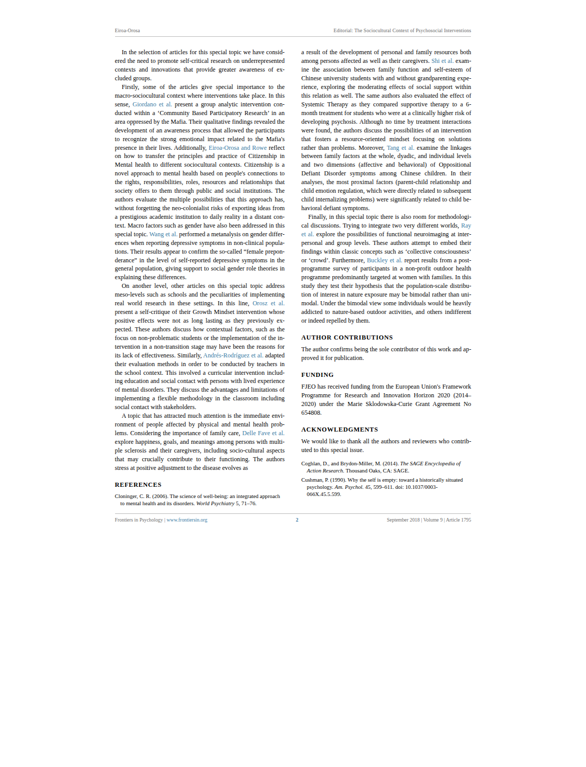Eiroa-Orosa Editorial: The Sociocultural Context of Psychosocial Interventions
In the selection of articles for this special topic we have considered the need to promote self-critical research on underrepresented contexts and innovations that provide greater awareness of excluded groups.
Firstly, some of the articles give special importance to the macro-sociocultural context where interventions take place. In this sense, Giordano et al. present a group analytic intervention conducted within a ‘Community Based Participatory Research’ in an area oppressed by the Mafia. Their qualitative findings revealed the development of an awareness process that allowed the participants to recognize the strong emotional impact related to the Mafia's presence in their lives. Additionally, Eiroa-Orosa and Rowe reflect on how to transfer the principles and practice of Citizenship in Mental health to different sociocultural contexts. Citizenship is a novel approach to mental health based on people's connections to the rights, responsibilities, roles, resources and relationships that society offers to them through public and social institutions. The authors evaluate the multiple possibilities that this approach has, without forgetting the neo-colonialist risks of exporting ideas from a prestigious academic institution to daily reality in a distant context. Macro factors such as gender have also been addressed in this special topic. Wang et al. performed a metanalysis on gender differences when reporting depressive symptoms in non-clinical populations. Their results appear to confirm the so-called “female preponderance” in the level of self-reported depressive symptoms in the general population, giving support to social gender role theories in explaining these differences.
On another level, other articles on this special topic address meso-levels such as schools and the peculiarities of implementing real world research in these settings. In this line, Orosz et al. present a self-critique of their Growth Mindset intervention whose positive effects were not as long lasting as they previously expected. These authors discuss how contextual factors, such as the focus on non-problematic students or the implementation of the intervention in a non-transition stage may have been the reasons for its lack of effectiveness. Similarly, Andrés-Rodríguez et al. adapted their evaluation methods in order to be conducted by teachers in the school context. This involved a curricular intervention including education and social contact with persons with lived experience of mental disorders. They discuss the advantages and limitations of implementing a flexible methodology in the classroom including social contact with stakeholders.
A topic that has attracted much attention is the immediate environment of people affected by physical and mental health problems. Considering the importance of family care, Delle Fave et al. explore happiness, goals, and meanings among persons with multiple sclerosis and their caregivers, including socio-cultural aspects that may crucially contribute to their functioning. The authors stress at positive adjustment to the disease evolves as
References
Cloninger, C. R. (2006). The science of well-being: an integrated approach to mental health and its disorders. World Psychiatry 5, 71–76.
a result of the development of personal and family resources both among persons affected as well as their caregivers. Shi et al. examine the association between family function and self-esteem of Chinese university students with and without grandparenting experience, exploring the moderating effects of social support within this relation as well. The same authors also evaluated the effect of Systemic Therapy as they compared supportive therapy to a 6-month treatment for students who were at a clinically higher risk of developing psychosis. Although no time by treatment interactions were found, the authors discuss the possibilities of an intervention that fosters a resource-oriented mindset focusing on solutions rather than problems. Moreover, Tang et al. examine the linkages between family factors at the whole, dyadic, and individual levels and two dimensions (affective and behavioral) of Oppositional Defiant Disorder symptoms among Chinese children. In their analyses, the most proximal factors (parent-child relationship and child emotion regulation, which were directly related to subsequent child internalizing problems) were significantly related to child behavioral defiant symptoms.
Finally, in this special topic there is also room for methodological discussions. Trying to integrate two very different worlds, Ray et al. explore the possibilities of functional neuroimaging at interpersonal and group levels. These authors attempt to embed their findings within classic concepts such as ‘collective consciousness’ or ‘crowd’. Furthermore, Buckley et al. report results from a post-programme survey of participants in a non-profit outdoor health programme predominantly targeted at women with families. In this study they test their hypothesis that the population-scale distribution of interest in nature exposure may be bimodal rather than unimodal. Under the bimodal view some individuals would be heavily addicted to nature-based outdoor activities, and others indifferent or indeed repelled by them.
Author Contributions
The author confirms being the sole contributor of this work and approved it for publication.
Funding
FJEO has received funding from the European Union's Framework Programme for Research and Innovation Horizon 2020 (2014–2020) under the Marie Sklodowska-Curie Grant Agreement No 654808.
Acknowledgments
We would like to thank all the authors and reviewers who contributed to this special issue.
Coghlan, D., and Brydon-Miller, M. (2014). The SAGE Encyclopedia of Action Research. Thousand Oaks, CA: SAGE.
Cushman, P. (1990). Why the self is empty: toward a historically situated psychology. Am. Psychol. 45, 599–611. doi: 10.1037/0003-066X.45.5.599.
Frontiers in Psychology | www.frontiersin.org 2 September 2018 | Volume 9 | Article 1795